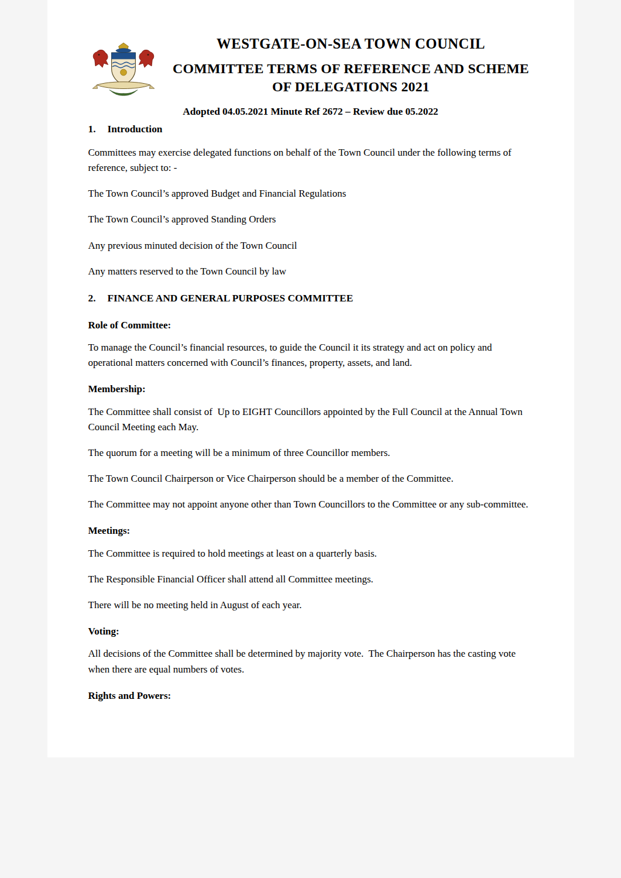WESTGATE-ON-SEA TOWN COUNCIL
COMMITTEE TERMS OF REFERENCE AND SCHEME OF DELEGATIONS 2021
Adopted 04.05.2021 Minute Ref 2672 – Review due 05.2022
1. Introduction
Committees may exercise delegated functions on behalf of the Town Council under the following terms of reference, subject to: -
The Town Council’s approved Budget and Financial Regulations
The Town Council’s approved Standing Orders
Any previous minuted decision of the Town Council
Any matters reserved to the Town Council by law
2. FINANCE AND GENERAL PURPOSES COMMITTEE
Role of Committee:
To manage the Council’s financial resources, to guide the Council it its strategy and act on policy and operational matters concerned with Council’s finances, property, assets, and land.
Membership:
The Committee shall consist of Up to EIGHT Councillors appointed by the Full Council at the Annual Town Council Meeting each May.
The quorum for a meeting will be a minimum of three Councillor members.
The Town Council Chairperson or Vice Chairperson should be a member of the Committee.
The Committee may not appoint anyone other than Town Councillors to the Committee or any sub-committee.
Meetings:
The Committee is required to hold meetings at least on a quarterly basis.
The Responsible Financial Officer shall attend all Committee meetings.
There will be no meeting held in August of each year.
Voting:
All decisions of the Committee shall be determined by majority vote. The Chairperson has the casting vote when there are equal numbers of votes.
Rights and Powers: